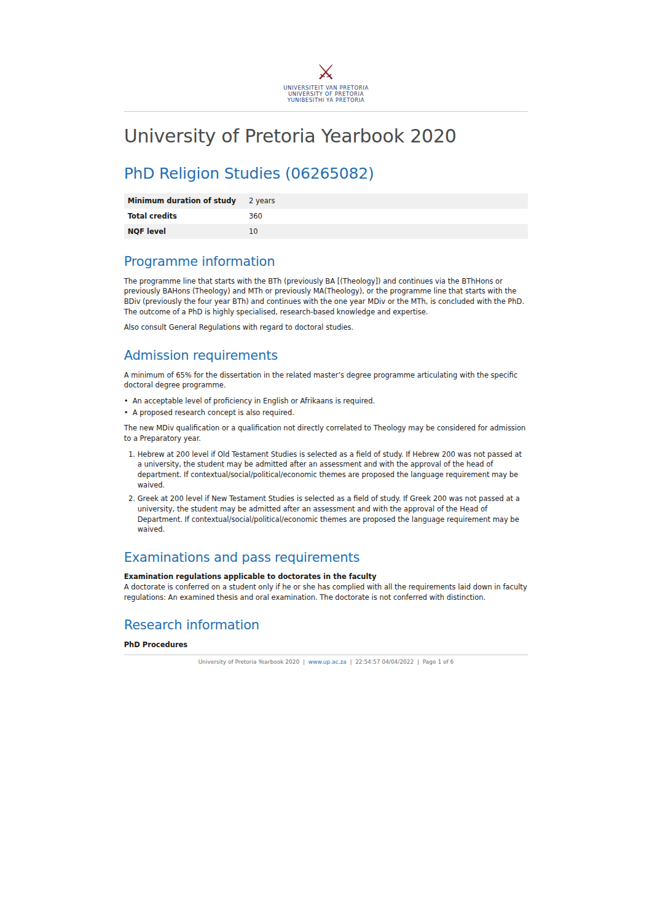⚔
Universiteit van Pretoria
University of Pretoria
Yunibesithi ya Pretoria
University of Pretoria Yearbook 2020
PhD Religion Studies (06265082)
| Minimum duration of study | 2 years |
| Total credits | 360 |
| NQF level | 10 |
Programme information
The programme line that starts with the BTh (previously BA [(Theology]) and continues via the BThHons or previously BAHons (Theology) and MTh or previously MA(Theology), or the programme line that starts with the BDiv (previously the four year BTh) and continues with the one year MDiv or the MTh, is concluded with the PhD. The outcome of a PhD is highly specialised, research-based knowledge and expertise.
Also consult General Regulations with regard to doctoral studies.
Admission requirements
A minimum of 65% for the dissertation in the related master’s degree programme articulating with the specific doctoral degree programme.
An acceptable level of proficiency in English or Afrikaans is required.
A proposed research concept is also required.
The new MDiv qualification or a qualification not directly correlated to Theology may be considered for admission to a Preparatory year.
Hebrew at 200 level if Old Testament Studies is selected as a field of study. If Hebrew 200 was not passed at a university, the student may be admitted after an assessment and with the approval of the head of department. If contextual/social/political/economic themes are proposed the language requirement may be waived.
Greek at 200 level if New Testament Studies is selected as a field of study. If Greek 200 was not passed at a university, the student may be admitted after an assessment and with the approval of the Head of Department. If contextual/social/political/economic themes are proposed the language requirement may be waived.
Examinations and pass requirements
Examination regulations applicable to doctorates in the faculty
A doctorate is conferred on a student only if he or she has complied with all the requirements laid down in faculty regulations: An examined thesis and oral examination. The doctorate is not conferred with distinction.
Research information
PhD Procedures
University of Pretoria Yearbook 2020 | www.up.ac.za | 22:54:57 04/04/2022 | Page 1 of 6